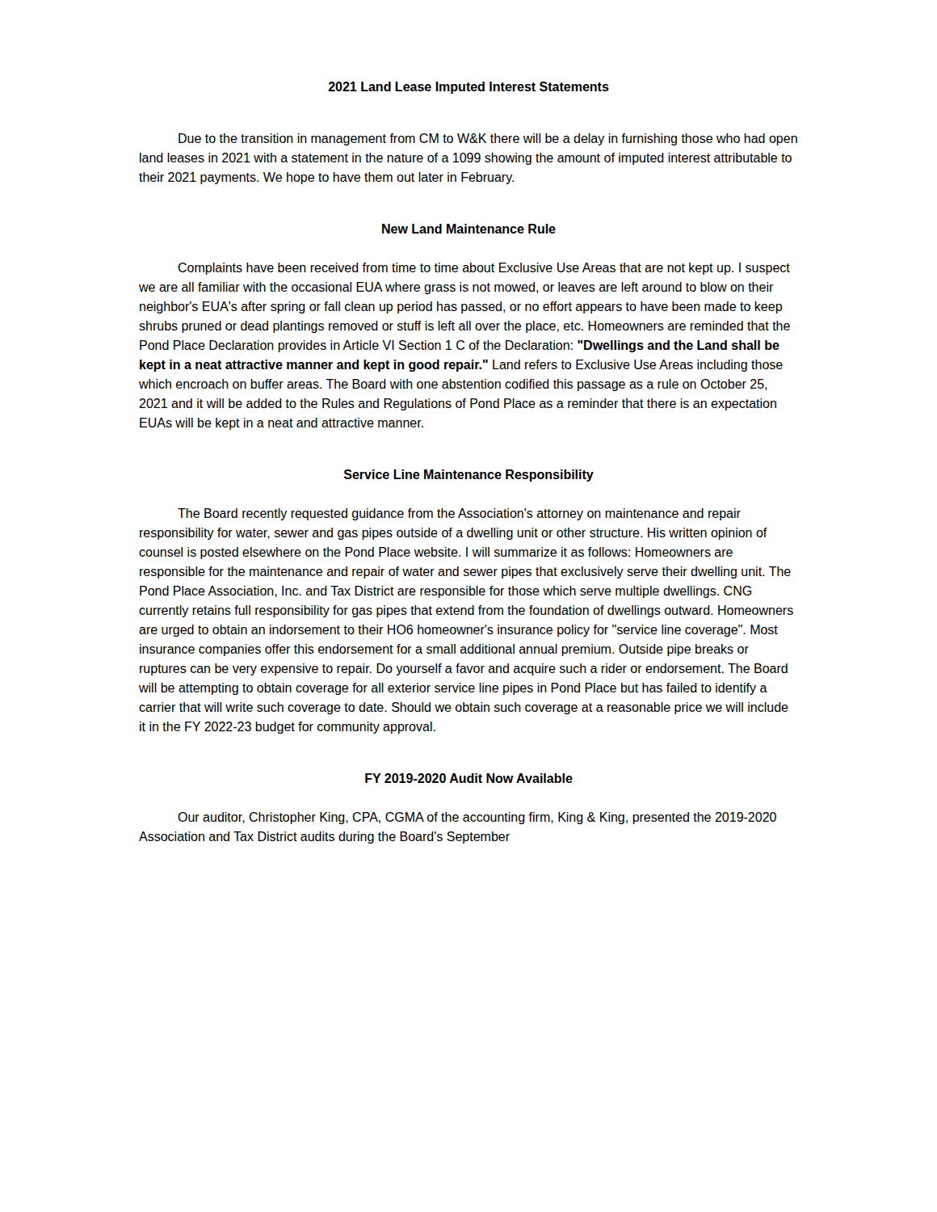2021 Land Lease Imputed Interest Statements
Due to the transition in management from CM to W&K there will be a delay in furnishing those who had open land leases in 2021 with a statement in the nature of a 1099 showing the amount of imputed interest attributable to their 2021 payments. We hope to have them out later in February.
New Land Maintenance Rule
Complaints have been received from time to time about Exclusive Use Areas that are not kept up. I suspect we are all familiar with the occasional EUA where grass is not mowed, or leaves are left around to blow on their neighbor's EUA's after spring or fall clean up period has passed, or no effort appears to have been made to keep shrubs pruned or dead plantings removed or stuff is left all over the place, etc. Homeowners are reminded that the Pond Place Declaration provides in Article VI Section 1 C of the Declaration: "Dwellings and the Land shall be kept in a neat attractive manner and kept in good repair." Land refers to Exclusive Use Areas including those which encroach on buffer areas. The Board with one abstention codified this passage as a rule on October 25, 2021 and it will be added to the Rules and Regulations of Pond Place as a reminder that there is an expectation EUAs will be kept in a neat and attractive manner.
Service Line Maintenance Responsibility
The Board recently requested guidance from the Association's attorney on maintenance and repair responsibility for water, sewer and gas pipes outside of a dwelling unit or other structure. His written opinion of counsel is posted elsewhere on the Pond Place website. I will summarize it as follows: Homeowners are responsible for the maintenance and repair of water and sewer pipes that exclusively serve their dwelling unit. The Pond Place Association, Inc. and Tax District are responsible for those which serve multiple dwellings. CNG currently retains full responsibility for gas pipes that extend from the foundation of dwellings outward. Homeowners are urged to obtain an indorsement to their HO6 homeowner's insurance policy for "service line coverage". Most insurance companies offer this endorsement for a small additional annual premium. Outside pipe breaks or ruptures can be very expensive to repair. Do yourself a favor and acquire such a rider or endorsement. The Board will be attempting to obtain coverage for all exterior service line pipes in Pond Place but has failed to identify a carrier that will write such coverage to date. Should we obtain such coverage at a reasonable price we will include it in the FY 2022-23 budget for community approval.
FY 2019-2020 Audit Now Available
Our auditor, Christopher King, CPA, CGMA of the accounting firm, King & King, presented the 2019-2020 Association and Tax District audits during the Board's September